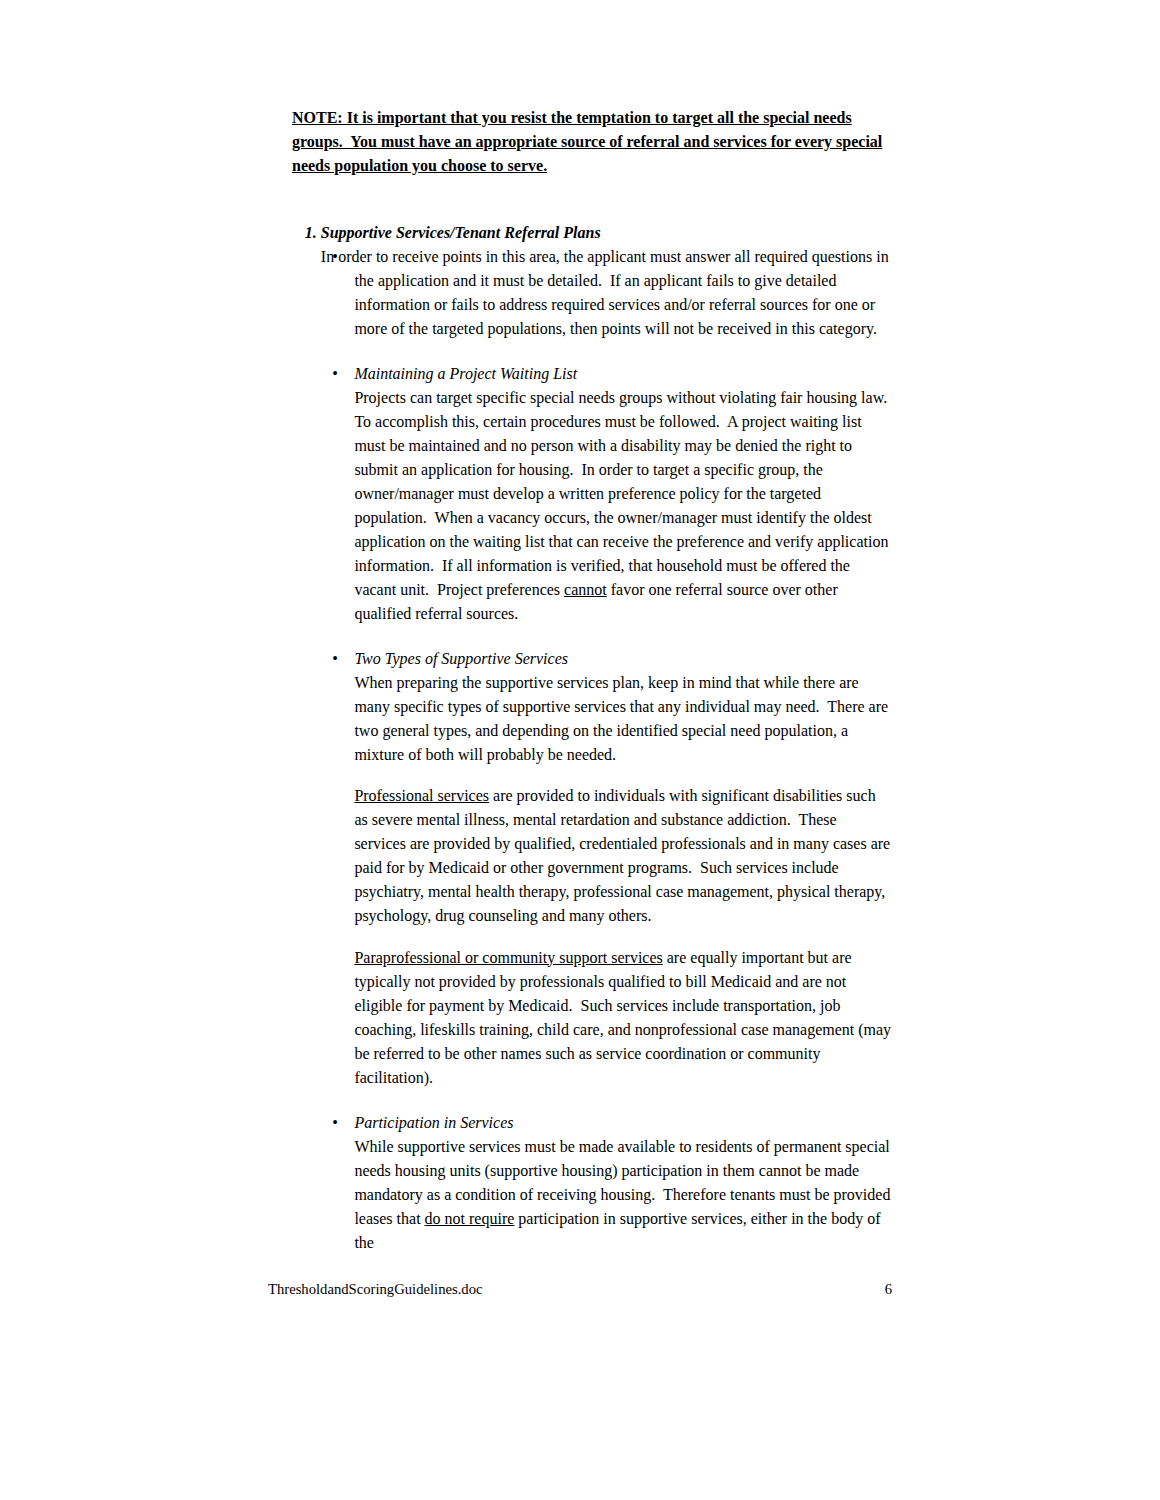NOTE: It is important that you resist the temptation to target all the special needs groups. You must have an appropriate source of referral and services for every special needs population you choose to serve.
Supportive Services/Tenant Referral Plans
In order to receive points in this area, the applicant must answer all required questions in the application and it must be detailed. If an applicant fails to give detailed information or fails to address required services and/or referral sources for one or more of the targeted populations, then points will not be received in this category.
Maintaining a Project Waiting List
Projects can target specific special needs groups without violating fair housing law. To accomplish this, certain procedures must be followed. A project waiting list must be maintained and no person with a disability may be denied the right to submit an application for housing. In order to target a specific group, the owner/manager must develop a written preference policy for the targeted population. When a vacancy occurs, the owner/manager must identify the oldest application on the waiting list that can receive the preference and verify application information. If all information is verified, that household must be offered the vacant unit. Project preferences cannot favor one referral source over other qualified referral sources.
Two Types of Supportive Services
When preparing the supportive services plan, keep in mind that while there are many specific types of supportive services that any individual may need. There are two general types, and depending on the identified special need population, a mixture of both will probably be needed.
Professional services are provided to individuals with significant disabilities such as severe mental illness, mental retardation and substance addiction. These services are provided by qualified, credentialed professionals and in many cases are paid for by Medicaid or other government programs. Such services include psychiatry, mental health therapy, professional case management, physical therapy, psychology, drug counseling and many others.
Paraprofessional or community support services are equally important but are typically not provided by professionals qualified to bill Medicaid and are not eligible for payment by Medicaid. Such services include transportation, job coaching, lifeskills training, child care, and nonprofessional case management (may be referred to be other names such as service coordination or community facilitation).
Participation in Services
While supportive services must be made available to residents of permanent special needs housing units (supportive housing) participation in them cannot be made mandatory as a condition of receiving housing. Therefore tenants must be provided leases that do not require participation in supportive services, either in the body of the
ThresholdandScoringGuidelines.doc 6